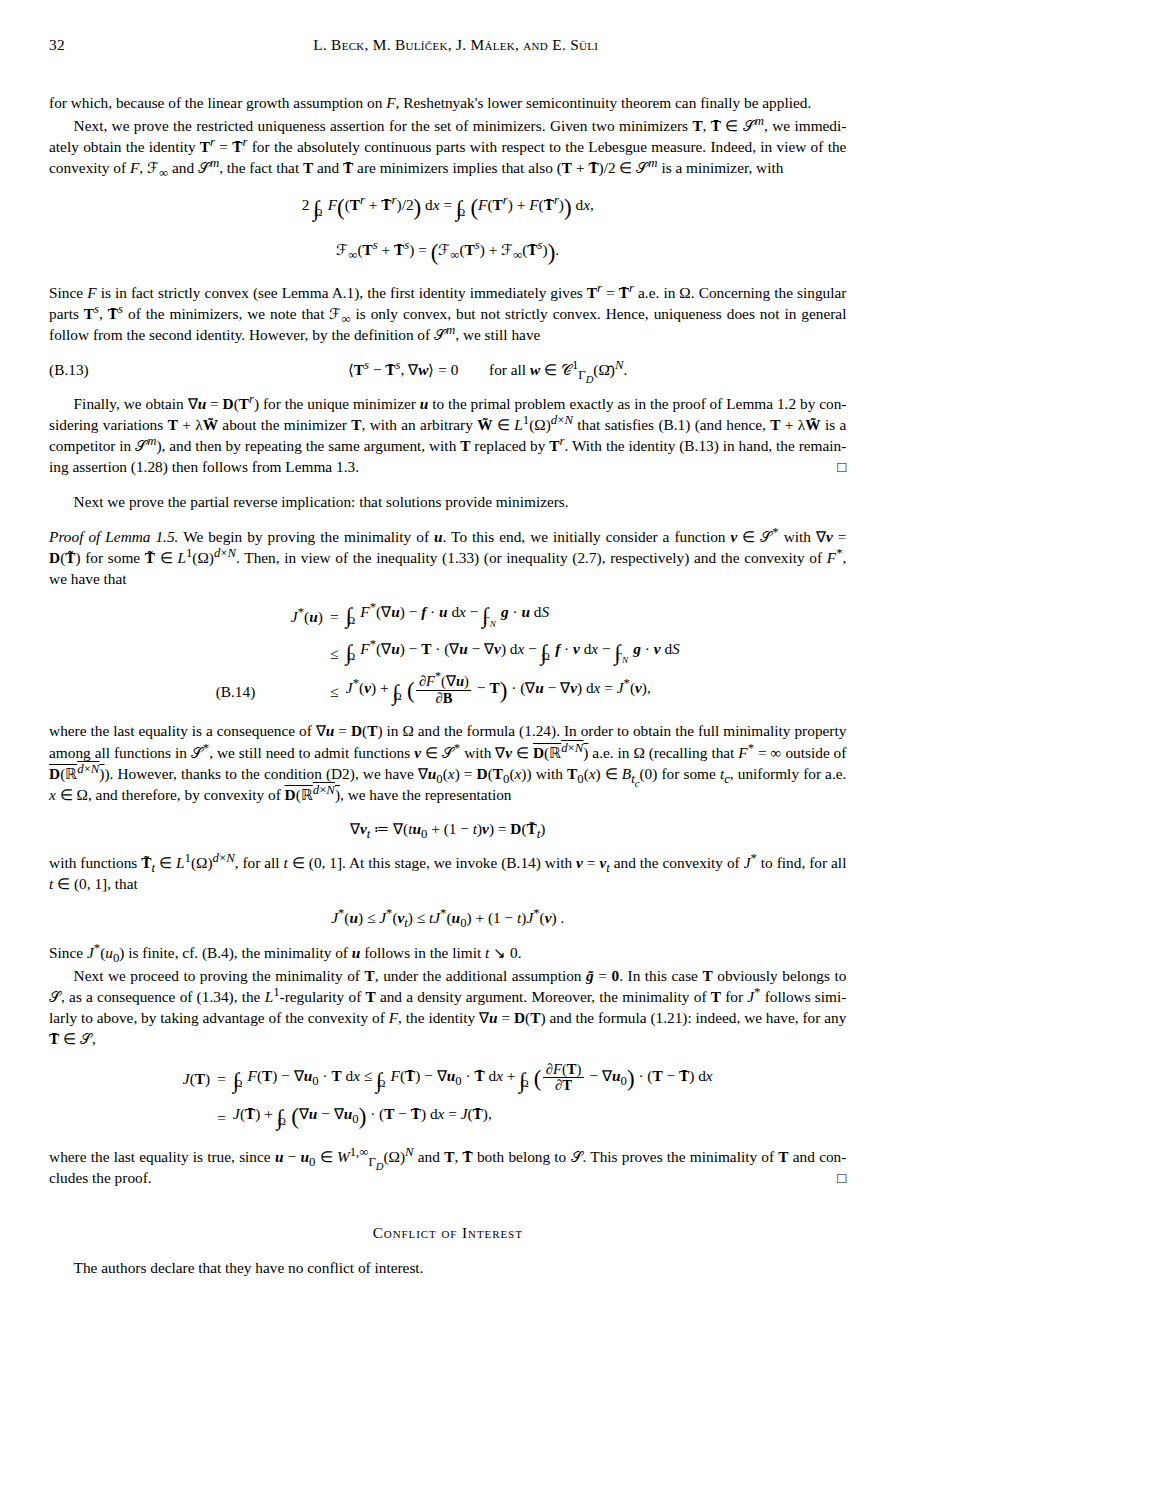32 L. Beck, M. Bulíček, J. Málek, and E. Süli
for which, because of the linear growth assumption on F, Reshetnyak's lower semicontinuity theorem can finally be applied.
Next, we prove the restricted uniqueness assertion for the set of minimizers. Given two minimizers T, T̄ ∈ 𝒮m, we immediately obtain the identity Tr = T̄r for the absolutely continuous parts with respect to the Lebesgue measure. Indeed, in view of the convexity of F, ℱ∞ and 𝒮m, the fact that T and T̄ are minimizers implies that also (T + T̄)/2 ∈ 𝒮m is a minimizer, with
2 ∫Ω F((Tr + T̄r)/2) dx = ∫Ω (F(Tr) + F(T̄r)) dx,
ℱ∞(Ts + T̄s) = (ℱ∞(Ts) + ℱ∞(T̄s)).
Since F is in fact strictly convex (see Lemma A.1), the first identity immediately gives Tr = T̄r a.e. in Ω. Concerning the singular parts Ts, T̄s of the minimizers, we note that ℱ∞ is only convex, but not strictly convex. Hence, uniqueness does not in general follow from the second identity. However, by the definition of 𝒮m, we still have
(B.13) ⟨Ts − T̄s, ∇w⟩ = 0 for all w ∈ 𝒞1ΓD(Ω̄)N.
Finally, we obtain ∇u = D(Tr) for the unique minimizer u to the primal problem exactly as in the proof of Lemma 1.2 by considering variations T + λW̃ about the minimizer T, with an arbitrary W̃ ∈ L1(Ω)d×N that satisfies (B.1) (and hence, T + λW̃ is a competitor in 𝒮m), and then by repeating the same argument, with T replaced by Tr. With the identity (B.13) in hand, the remaining assertion (1.28) then follows from Lemma 1.3. □
Next we prove the partial reverse implication: that solutions provide minimizers.
Proof of Lemma 1.5. We begin by proving the minimality of u. To this end, we initially consider a function v ∈ 𝒮* with ∇v = D(T̃) for some T̃ ∈ L1(Ω)d×N. Then, in view of the inequality (1.33) (or inequality (2.7), respectively) and the convexity of F*, we have that
| | J * ( u ) | = | ∫ Ω F * (∇ u ) − f · u d x − ∫ Γ N g · u d S |
| | | ≤ | ∫ Ω F * (∇ u ) − T · (∇ u − ∇ v ) d x − ∫ Ω f · v d x − ∫ Γ N g · v d S |
| (B.14) | | ≤ | J * ( v ) + ∫ Ω ( ∂ F * (∇ u ) ∂ B − T ) · (∇ u − ∇ v ) d x = J * ( v ), |
where the last equality is a consequence of ∇u = D(T) in Ω and the formula (1.24). In order to obtain the full minimality property among all functions in 𝒮*, we still need to admit functions v ∈ 𝒮* with ∇v ∈ D(ℝd×N) a.e. in Ω (recalling that F* = ∞ outside of D(ℝd×N)). However, thanks to the condition (D2), we have ∇u0(x) = D(T0(x)) with T0(x) ∈ Btc(0) for some tc, uniformly for a.e. x ∈ Ω, and therefore, by convexity of D(ℝd×N), we have the representation
∇vt ≔ ∇(tu0 + (1 − t)v) = D(T̃t)
with functions T̃t ∈ L1(Ω)d×N, for all t ∈ (0, 1]. At this stage, we invoke (B.14) with v = vt and the convexity of J* to find, for all t ∈ (0, 1], that
J*(u) ≤ J*(vt) ≤ tJ*(u0) + (1 − t)J*(v) .
Since J*(u0) is finite, cf. (B.4), the minimality of u follows in the limit t ↘ 0.
Next we proceed to proving the minimality of T, under the additional assumption g̃ = 0. In this case T obviously belongs to 𝒮, as a consequence of (1.34), the L1-regularity of T and a density argument. Moreover, the minimality of T for J* follows similarly to above, by taking advantage of the convexity of F, the identity ∇u = D(T) and the formula (1.21): indeed, we have, for any T̄ ∈ 𝒮,
| J ( T ) | = | ∫ Ω F ( T ) − ∇ u 0 · T d x ≤ ∫ Ω F ( T̄ ) − ∇ u 0 · T̄ d x + ∫ Ω ( ∂ F ( T ) ∂ T − ∇ u 0 ) · ( T − T̄ ) d x |
| | = | J ( T̄ ) + ∫ Ω ( ∇ u − ∇ u 0 ) · ( T − T̄ ) d x = J ( T̄ ), |
where the last equality is true, since u − u0 ∈ W1,∞ΓD(Ω)N and T, T̄ both belong to 𝒮. This proves the minimality of T and concludes the proof. □
Conflict of Interest
The authors declare that they have no conflict of interest.